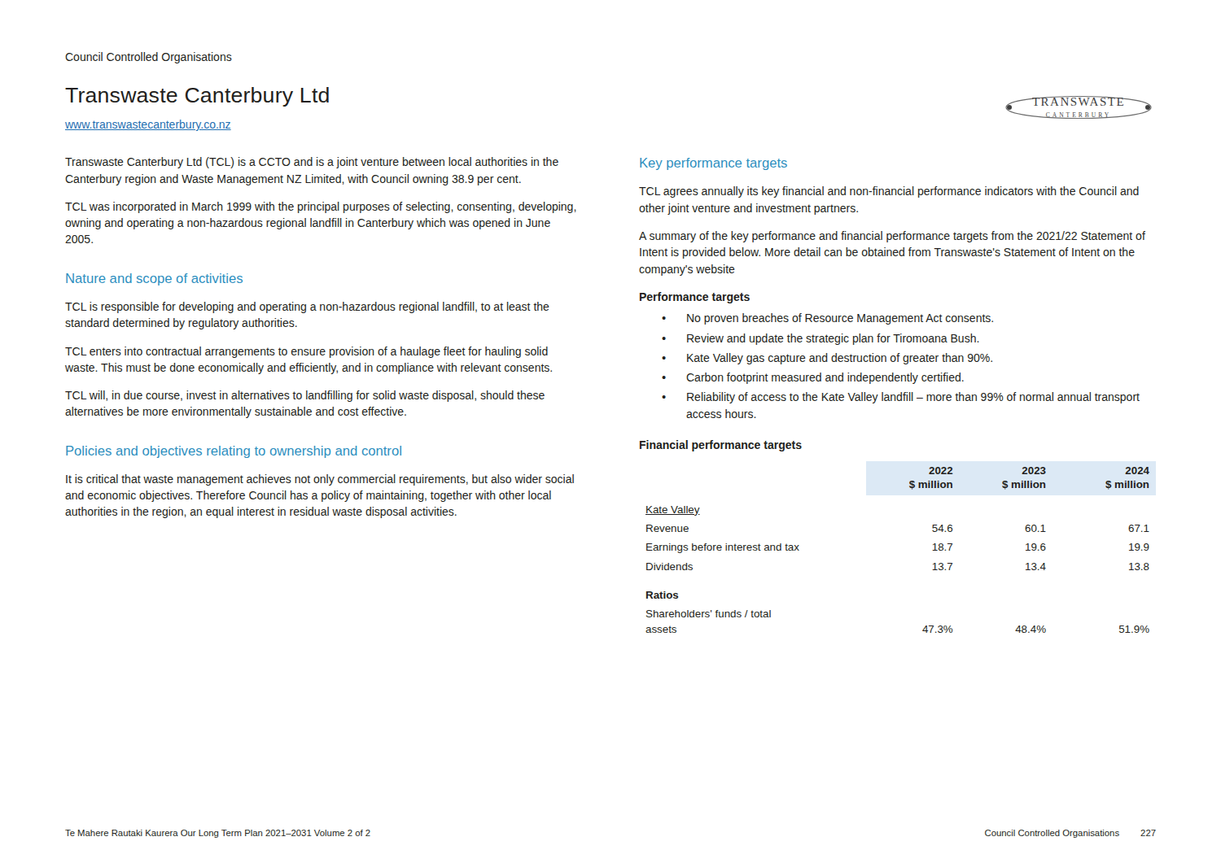Council Controlled Organisations
Transwaste Canterbury Ltd
www.transwastecanterbury.co.nz
TRANSWASTE CANTERBURY
Transwaste Canterbury Ltd (TCL) is a CCTO and is a joint venture between local authorities in the Canterbury region and Waste Management NZ Limited, with Council owning 38.9 per cent.
TCL was incorporated in March 1999 with the principal purposes of selecting, consenting, developing, owning and operating a non-hazardous regional landfill in Canterbury which was opened in June 2005.
Nature and scope of activities
TCL is responsible for developing and operating a non-hazardous regional landfill, to at least the standard determined by regulatory authorities.
TCL enters into contractual arrangements to ensure provision of a haulage fleet for hauling solid waste. This must be done economically and efficiently, and in compliance with relevant consents.
TCL will, in due course, invest in alternatives to landfilling for solid waste disposal, should these alternatives be more environmentally sustainable and cost effective.
Policies and objectives relating to ownership and control
It is critical that waste management achieves not only commercial requirements, but also wider social and economic objectives. Therefore Council has a policy of maintaining, together with other local authorities in the region, an equal interest in residual waste disposal activities.
Key performance targets
TCL agrees annually its key financial and non-financial performance indicators with the Council and other joint venture and investment partners.
A summary of the key performance and financial performance targets from the 2021/22 Statement of Intent is provided below. More detail can be obtained from Transwaste's Statement of Intent on the company's website
Performance targets
No proven breaches of Resource Management Act consents.
Review and update the strategic plan for Tiromoana Bush.
Kate Valley gas capture and destruction of greater than 90%.
Carbon footprint measured and independently certified.
Reliability of access to the Kate Valley landfill – more than 99% of normal annual transport access hours.
Financial performance targets
| | 2022 $ million | 2023 $ million | 2024 $ million |
| --- | --- | --- | --- |
| Kate Valley | | | |
| Revenue | 54.6 | 60.1 | 67.1 |
| Earnings before interest and tax | 18.7 | 19.6 | 19.9 |
| Dividends | 13.7 | 13.4 | 13.8 |
| Ratios | | | |
| Shareholders' funds / total assets | 47.3% | 48.4% | 51.9% |
Te Mahere Rautaki Kaurera Our Long Term Plan 2021–2031 Volume 2 of 2
Council Controlled Organisations 227